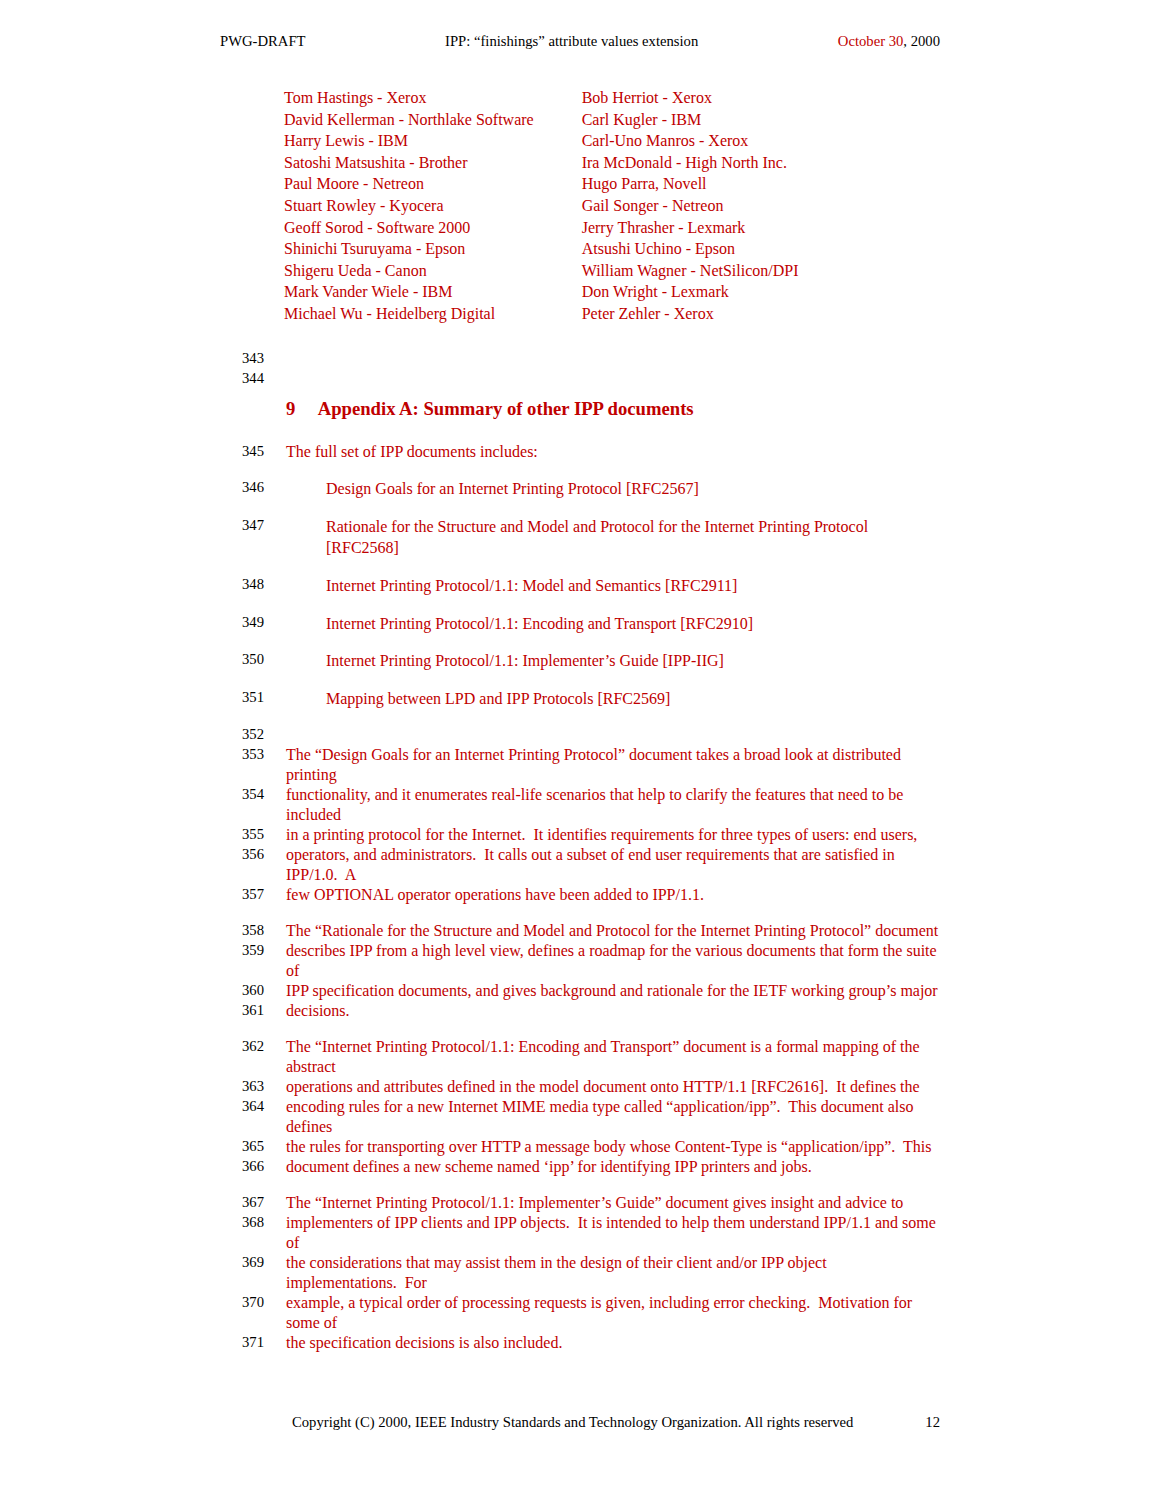PWG-DRAFT
IPP: “finishings” attribute values extension
October 30, 2000
Tom Hastings - Xerox
David Kellerman - Northlake Software
Harry Lewis - IBM
Satoshi Matsushita - Brother
Paul Moore - Netreon
Stuart Rowley - Kyocera
Geoff Sorod - Software 2000
Shinichi Tsuruyama - Epson
Shigeru Ueda - Canon
Mark Vander Wiele - IBM
Michael Wu - Heidelberg Digital
Bob Herriot - Xerox
Carl Kugler - IBM
Carl-Uno Manros - Xerox
Ira McDonald - High North Inc.
Hugo Parra, Novell
Gail Songer - Netreon
Jerry Thrasher - Lexmark
Atsushi Uchino - Epson
William Wagner - NetSilicon/DPI
Don Wright - Lexmark
Peter Zehler - Xerox
343
344
9 Appendix A: Summary of other IPP documents
345
The full set of IPP documents includes:
346
Design Goals for an Internet Printing Protocol [RFC2567]
347
Rationale for the Structure and Model and Protocol for the Internet Printing Protocol [RFC2568]
348
Internet Printing Protocol/1.1: Model and Semantics [RFC2911]
349
Internet Printing Protocol/1.1: Encoding and Transport [RFC2910]
350
Internet Printing Protocol/1.1: Implementer’s Guide [IPP-IIG]
351
Mapping between LPD and IPP Protocols [RFC2569]
352
353
The “Design Goals for an Internet Printing Protocol” document takes a broad look at distributed printing
354
functionality, and it enumerates real-life scenarios that help to clarify the features that need to be included
355
in a printing protocol for the Internet. It identifies requirements for three types of users: end users,
356
operators, and administrators. It calls out a subset of end user requirements that are satisfied in IPP/1.0. A
357
few OPTIONAL operator operations have been added to IPP/1.1.
358
The “Rationale for the Structure and Model and Protocol for the Internet Printing Protocol” document
359
describes IPP from a high level view, defines a roadmap for the various documents that form the suite of
360
IPP specification documents, and gives background and rationale for the IETF working group’s major
361
decisions.
362
The “Internet Printing Protocol/1.1: Encoding and Transport” document is a formal mapping of the abstract
363
operations and attributes defined in the model document onto HTTP/1.1 [RFC2616]. It defines the
364
encoding rules for a new Internet MIME media type called “application/ipp”. This document also defines
365
the rules for transporting over HTTP a message body whose Content-Type is “application/ipp”. This
366
document defines a new scheme named ‘ipp’ for identifying IPP printers and jobs.
367
The “Internet Printing Protocol/1.1: Implementer’s Guide” document gives insight and advice to
368
implementers of IPP clients and IPP objects. It is intended to help them understand IPP/1.1 and some of
369
the considerations that may assist them in the design of their client and/or IPP object implementations. For
370
example, a typical order of processing requests is given, including error checking. Motivation for some of
371
the specification decisions is also included.
Copyright (C) 2000, IEEE Industry Standards and Technology Organization. All rights reserved
12